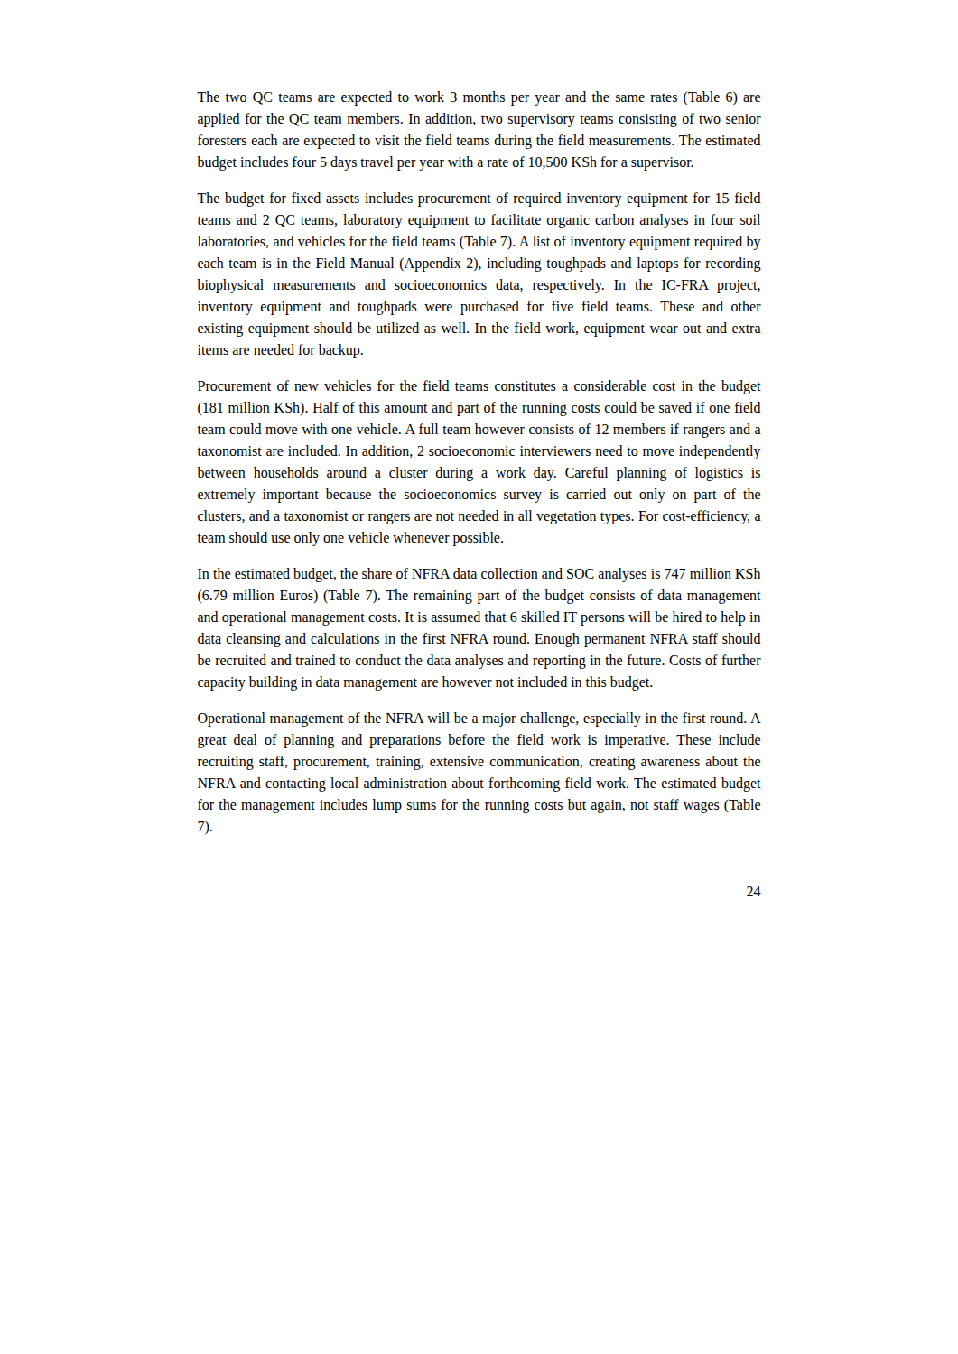The two QC teams are expected to work 3 months per year and the same rates (Table 6) are applied for the QC team members. In addition, two supervisory teams consisting of two senior foresters each are expected to visit the field teams during the field measurements. The estimated budget includes four 5 days travel per year with a rate of 10,500 KSh for a supervisor.
The budget for fixed assets includes procurement of required inventory equipment for 15 field teams and 2 QC teams, laboratory equipment to facilitate organic carbon analyses in four soil laboratories, and vehicles for the field teams (Table 7). A list of inventory equipment required by each team is in the Field Manual (Appendix 2), including toughpads and laptops for recording biophysical measurements and socioeconomics data, respectively. In the IC-FRA project, inventory equipment and toughpads were purchased for five field teams. These and other existing equipment should be utilized as well. In the field work, equipment wear out and extra items are needed for backup.
Procurement of new vehicles for the field teams constitutes a considerable cost in the budget (181 million KSh). Half of this amount and part of the running costs could be saved if one field team could move with one vehicle. A full team however consists of 12 members if rangers and a taxonomist are included. In addition, 2 socioeconomic interviewers need to move independently between households around a cluster during a work day. Careful planning of logistics is extremely important because the socioeconomics survey is carried out only on part of the clusters, and a taxonomist or rangers are not needed in all vegetation types. For cost-efficiency, a team should use only one vehicle whenever possible.
In the estimated budget, the share of NFRA data collection and SOC analyses is 747 million KSh (6.79 million Euros) (Table 7). The remaining part of the budget consists of data management and operational management costs. It is assumed that 6 skilled IT persons will be hired to help in data cleansing and calculations in the first NFRA round. Enough permanent NFRA staff should be recruited and trained to conduct the data analyses and reporting in the future. Costs of further capacity building in data management are however not included in this budget.
Operational management of the NFRA will be a major challenge, especially in the first round. A great deal of planning and preparations before the field work is imperative. These include recruiting staff, procurement, training, extensive communication, creating awareness about the NFRA and contacting local administration about forthcoming field work. The estimated budget for the management includes lump sums for the running costs but again, not staff wages (Table 7).
24